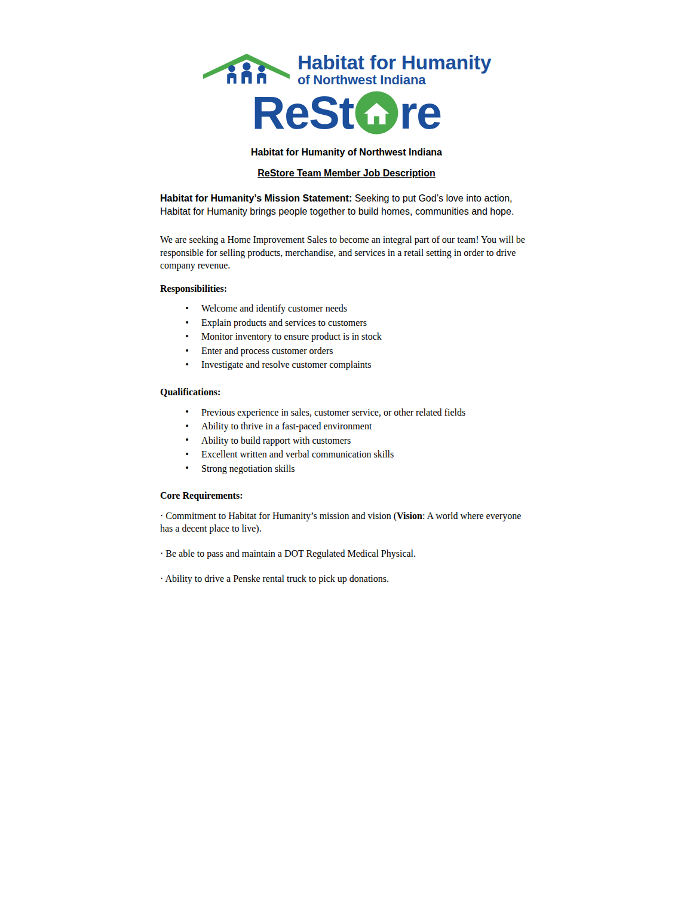Habitat for Humanity of Northwest Indiana
ReSt re
Habitat for Humanity of Northwest Indiana
ReStore Team Member Job Description
Habitat for Humanity’s Mission Statement: Seeking to put God’s love into action, Habitat for Humanity brings people together to build homes, communities and hope.
We are seeking a Home Improvement Sales to become an integral part of our team! You will be responsible for selling products, merchandise, and services in a retail setting in order to drive company revenue.
Responsibilities:
Welcome and identify customer needs
Explain products and services to customers
Monitor inventory to ensure product is in stock
Enter and process customer orders
Investigate and resolve customer complaints
Qualifications:
Previous experience in sales, customer service, or other related fields
Ability to thrive in a fast-paced environment
Ability to build rapport with customers
Excellent written and verbal communication skills
Strong negotiation skills
Core Requirements:
· Commitment to Habitat for Humanity’s mission and vision (Vision: A world where everyone has a decent place to live).
· Be able to pass and maintain a DOT Regulated Medical Physical.
· Ability to drive a Penske rental truck to pick up donations.